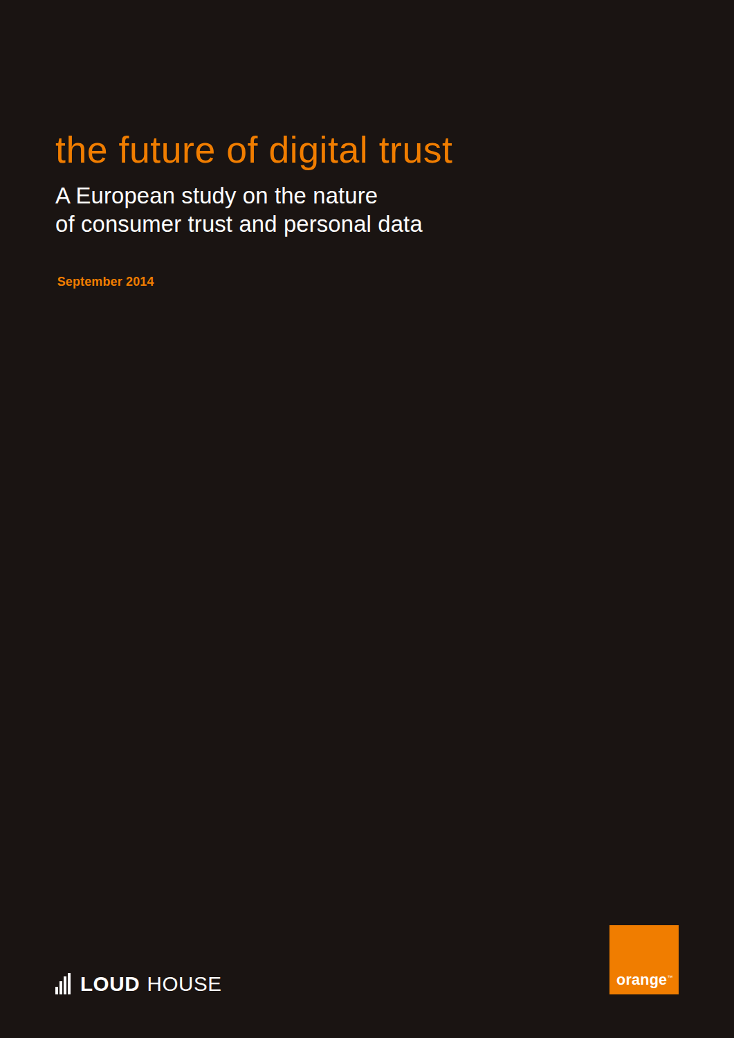the future of digital trust
A European study on the nature
of consumer trust and personal data
September 2014
LOUD HOUSE
orange™